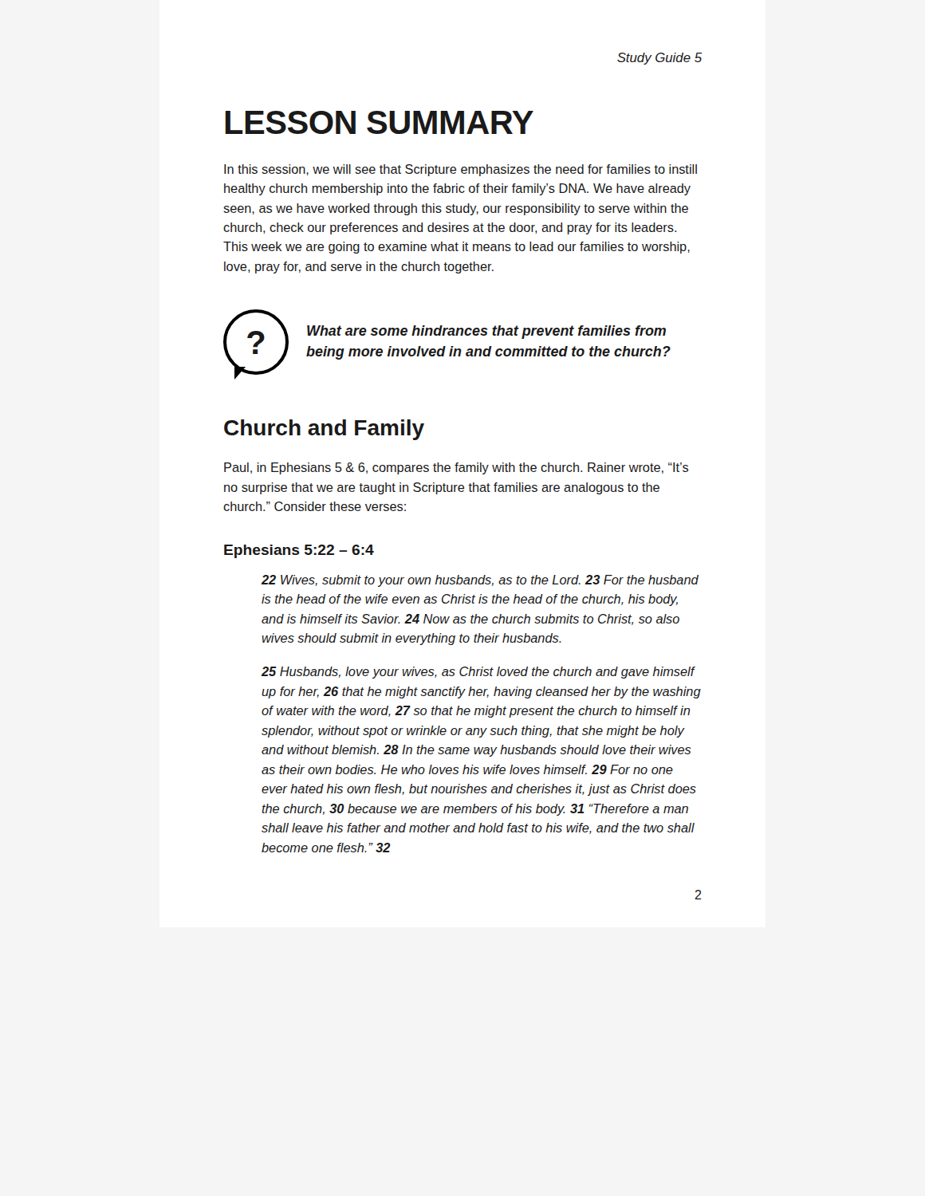Study Guide 5
LESSON SUMMARY
In this session, we will see that Scripture emphasizes the need for families to instill healthy church membership into the fabric of their family’s DNA. We have already seen, as we have worked through this study, our responsibility to serve within the church, check our preferences and desires at the door, and pray for its leaders. This week we are going to examine what it means to lead our families to worship, love, pray for, and serve in the church together.
?
What are some hindrances that prevent families from being more involved in and committed to the church?
Church and Family
Paul, in Ephesians 5 & 6, compares the family with the church. Rainer wrote, “It’s no surprise that we are taught in Scripture that families are analogous to the church.” Consider these verses:
Ephesians 5:22 – 6:4
22 Wives, submit to your own husbands, as to the Lord. 23 For the husband is the head of the wife even as Christ is the head of the church, his body, and is himself its Savior. 24 Now as the church submits to Christ, so also wives should submit in everything to their husbands.
25 Husbands, love your wives, as Christ loved the church and gave himself up for her, 26 that he might sanctify her, having cleansed her by the washing of water with the word, 27 so that he might present the church to himself in splendor, without spot or wrinkle or any such thing, that she might be holy and without blemish. 28 In the same way husbands should love their wives as their own bodies. He who loves his wife loves himself. 29 For no one ever hated his own flesh, but nourishes and cherishes it, just as Christ does the church, 30 because we are members of his body. 31 “Therefore a man shall leave his father and mother and hold fast to his wife, and the two shall become one flesh.” 32
2